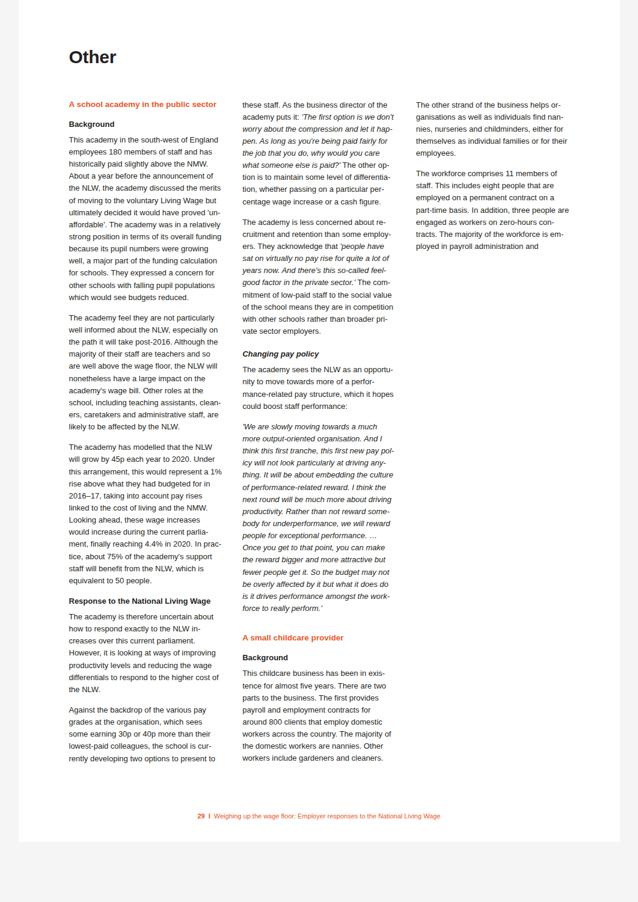Other
A school academy in the public sector
Background
This academy in the south-west of England employees 180 members of staff and has historically paid slightly above the NMW. About a year before the announcement of the NLW, the academy discussed the merits of moving to the voluntary Living Wage but ultimately decided it would have proved 'unaffordable'. The academy was in a relatively strong position in terms of its overall funding because its pupil numbers were growing well, a major part of the funding calculation for schools. They expressed a concern for other schools with falling pupil populations which would see budgets reduced.
The academy feel they are not particularly well informed about the NLW, especially on the path it will take post-2016. Although the majority of their staff are teachers and so are well above the wage floor, the NLW will nonetheless have a large impact on the academy's wage bill. Other roles at the school, including teaching assistants, cleaners, caretakers and administrative staff, are likely to be affected by the NLW.
The academy has modelled that the NLW will grow by 45p each year to 2020. Under this arrangement, this would represent a 1% rise above what they had budgeted for in 2016–17, taking into account pay rises linked to the cost of living and the NMW. Looking ahead, these wage increases would increase during the current parliament, finally reaching 4.4% in 2020. In practice, about 75% of the academy's support staff will benefit from the NLW, which is equivalent to 50 people.
Response to the National Living Wage
The academy is therefore uncertain about how to respond exactly to the NLW increases over this current parliament. However, it is looking at ways of improving productivity levels and reducing the wage differentials to respond to the higher cost of the NLW.
Against the backdrop of the various pay grades at the organisation, which sees some earning 30p or 40p more than their lowest-paid colleagues, the school is currently developing two options to present to these staff. As the business director of the academy puts it: 'The first option is we don't worry about the compression and let it happen. As long as you're being paid fairly for the job that you do, why would you care what someone else is paid?' The other option is to maintain some level of differentiation, whether passing on a particular percentage wage increase or a cash figure.
The academy is less concerned about recruitment and retention than some employers. They acknowledge that 'people have sat on virtually no pay rise for quite a lot of years now. And there's this so-called feel-good factor in the private sector.' The commitment of low-paid staff to the social value of the school means they are in competition with other schools rather than broader private sector employers.
Changing pay policy
The academy sees the NLW as an opportunity to move towards more of a performance-related pay structure, which it hopes could boost staff performance:
'We are slowly moving towards a much more output-oriented organisation. And I think this first tranche, this first new pay policy will not look particularly at driving anything. It will be about embedding the culture of performance-related reward. I think the next round will be much more about driving productivity. Rather than not reward somebody for underperformance, we will reward people for exceptional performance. … Once you get to that point, you can make the reward bigger and more attractive but fewer people get it. So the budget may not be overly affected by it but what it does do is it drives performance amongst the workforce to really perform.'
A small childcare provider
Background
This childcare business has been in existence for almost five years. There are two parts to the business. The first provides payroll and employment contracts for around 800 clients that employ domestic workers across the country. The majority of the domestic workers are nannies. Other workers include gardeners and cleaners. The other strand of the business helps organisations as well as individuals find nannies, nurseries and childminders, either for themselves as individual families or for their employees.
The workforce comprises 11 members of staff. This includes eight people that are employed on a permanent contract on a part-time basis. In addition, three people are engaged as workers on zero-hours contracts. The majority of the workforce is employed in payroll administration and
29 IWeighing up the wage floor: Employer responses to the National Living Wage